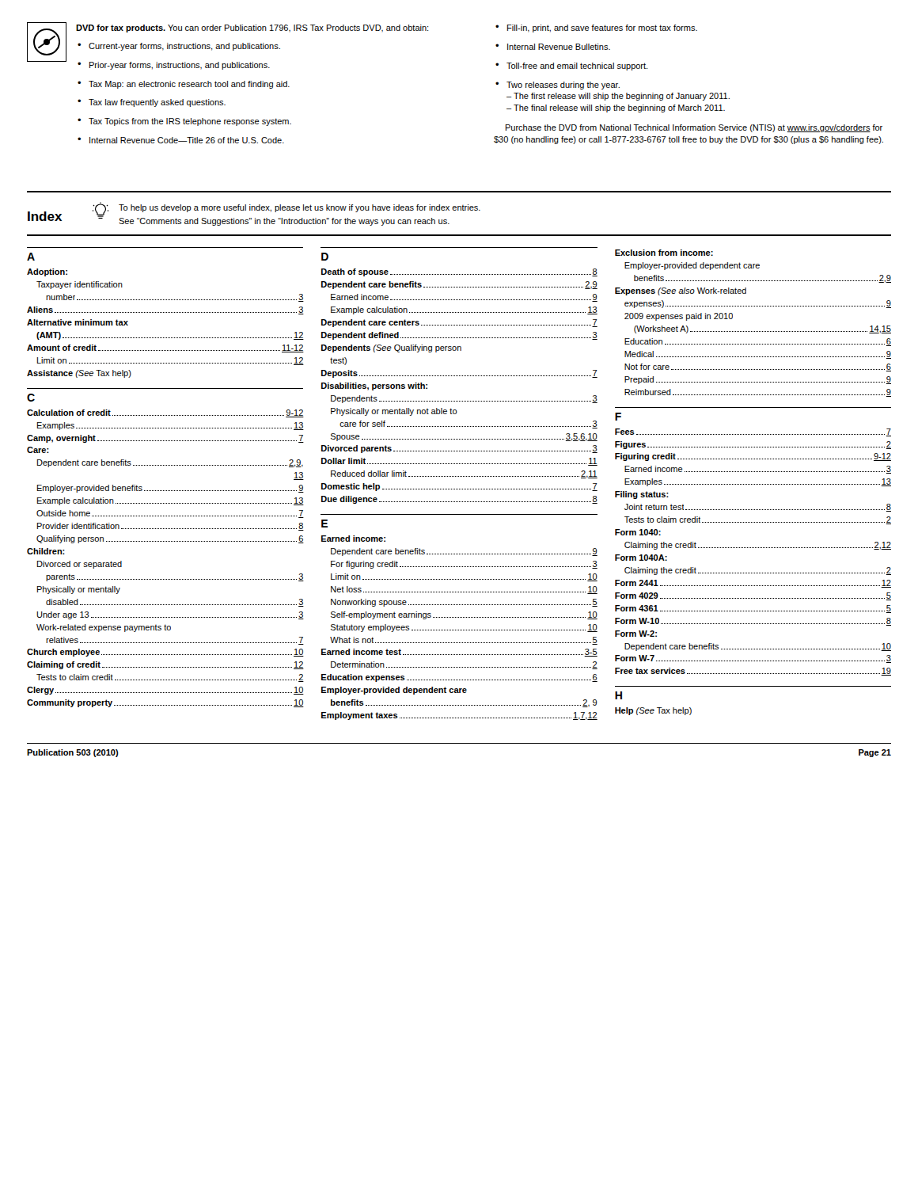DVD for tax products. You can order Publication 1796, IRS Tax Products DVD, and obtain:
Current-year forms, instructions, and publications.
Prior-year forms, instructions, and publications.
Tax Map: an electronic research tool and finding aid.
Tax law frequently asked questions.
Tax Topics from the IRS telephone response system.
Internal Revenue Code—Title 26 of the U.S. Code.
Fill-in, print, and save features for most tax forms.
Internal Revenue Bulletins.
Toll-free and email technical support.
Two releases during the year. – The first release will ship the beginning of January 2011. – The final release will ship the beginning of March 2011.
Purchase the DVD from National Technical Information Service (NTIS) at www.irs.gov/cdorders for $30 (no handling fee) or call 1-877-233-6767 toll free to buy the DVD for $30 (plus a $6 handling fee).
Index
To help us develop a more useful index, please let us know if you have ideas for index entries.
See “Comments and Suggestions” in the “Introduction” for the ways you can reach us.
A
Adoption:
Taxpayer identification
number 3
Aliens 3
Alternative minimum tax
(AMT) 12
Amount of credit 11-12
Limit on 12
Assistance (See Tax help)
C
Calculation of credit 9-12
Examples 13
Camp, overnight 7
Care:
Dependent care benefits 2, 9,
13
Employer-provided benefits 9
Example calculation 13
Outside home 7
Provider identification 8
Qualifying person 6
Children:
Divorced or separated
parents 3
Physically or mentally
disabled 3
Under age 13 3
Work-related expense payments to
relatives 7
Church employee 10
Claiming of credit 12
Tests to claim credit 2
Clergy 10
Community property 10
D
Death of spouse 8
Dependent care benefits 2, 9
Earned income 9
Example calculation 13
Dependent care centers 7
Dependent defined 3
Dependents (See Qualifying person
test)
Deposits 7
Disabilities, persons with:
Dependents 3
Physically or mentally not able to
care for self 3
Spouse 3, 5, 6, 10
Divorced parents 3
Dollar limit 11
Reduced dollar limit 2, 11
Domestic help 7
Due diligence 8
E
Earned income:
Dependent care benefits 9
For figuring credit 3
Limit on 10
Net loss 10
Nonworking spouse 5
Self-employment earnings 10
Statutory employees 10
What is not 5
Earned income test 3-5
Determination 2
Education expenses 6
Employer-provided dependent care
benefits 2, 9
Employment taxes 1, 7, 12
Exclusion from income:
Employer-provided dependent care
benefits 2, 9
Expenses (See also Work-related
expenses) 9
2009 expenses paid in 2010
(Worksheet A) 14, 15
Education 6
Medical 9
Not for care 6
Prepaid 9
Reimbursed 9
F
Fees 7
Figures 2
Figuring credit 9-12
Earned income 3
Examples 13
Filing status:
Joint return test 8
Tests to claim credit 2
Form 1040:
Claiming the credit 2, 12
Form 1040A:
Claiming the credit 2
Form 2441 12
Form 4029 5
Form 4361 5
Form W-10 8
Form W-2:
Dependent care benefits 10
Form W-7 3
Free tax services 19
H
Help (See Tax help)
Publication 503 (2010)
Page 21